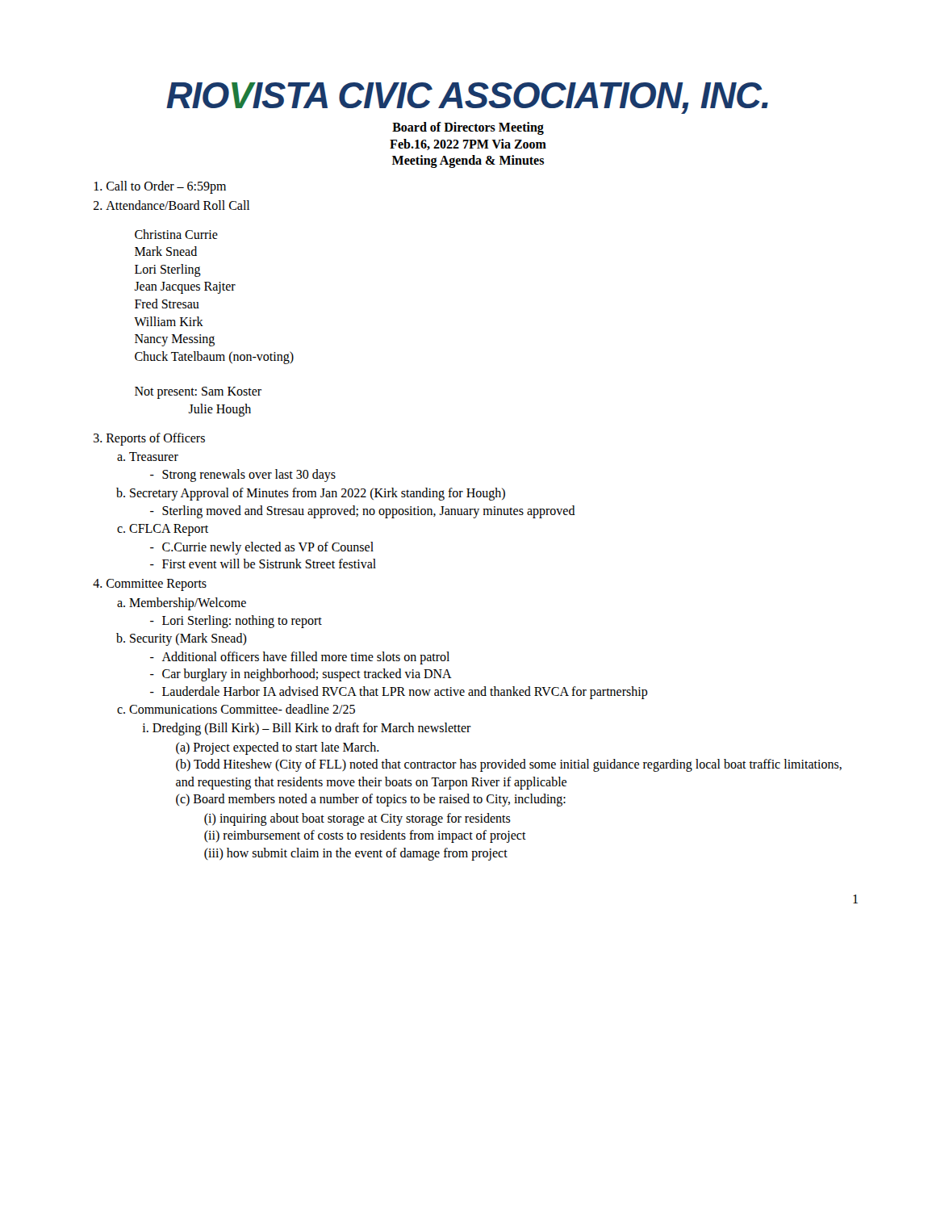RIO VISTA CIVIC ASSOCIATION, INC.
Board of Directors Meeting
Feb.16, 2022 7PM Via Zoom
Meeting Agenda & Minutes
Call to Order – 6:59pm
Attendance/Board Roll Call
Christina Currie
Mark Snead
Lori Sterling
Jean Jacques Rajter
Fred Stresau
William Kirk
Nancy Messing
Chuck Tatelbaum (non-voting)
Not present: Sam Koster
Julie Hough
Reports of Officers
Treasurer
Strong renewals over last 30 days
Secretary Approval of Minutes from Jan 2022 (Kirk standing for Hough)
Sterling moved and Stresau approved; no opposition, January minutes approved
CFLCA Report
C.Currie newly elected as VP of Counsel
First event will be Sistrunk Street festival
Committee Reports
Membership/Welcome
Lori Sterling: nothing to report
Security (Mark Snead)
Additional officers have filled more time slots on patrol
Car burglary in neighborhood; suspect tracked via DNA
Lauderdale Harbor IA advised RVCA that LPR now active and thanked RVCA for partnership
Communications Committee- deadline 2/25
Dredging (Bill Kirk) – Bill Kirk to draft for March newsletter
Project expected to start late March.
Todd Hiteshew (City of FLL) noted that contractor has provided some initial guidance regarding local boat traffic limitations, and requesting that residents move their boats on Tarpon River if applicable
Board members noted a number of topics to be raised to City, including:
inquiring about boat storage at City storage for residents
reimbursement of costs to residents from impact of project
how submit claim in the event of damage from project
1